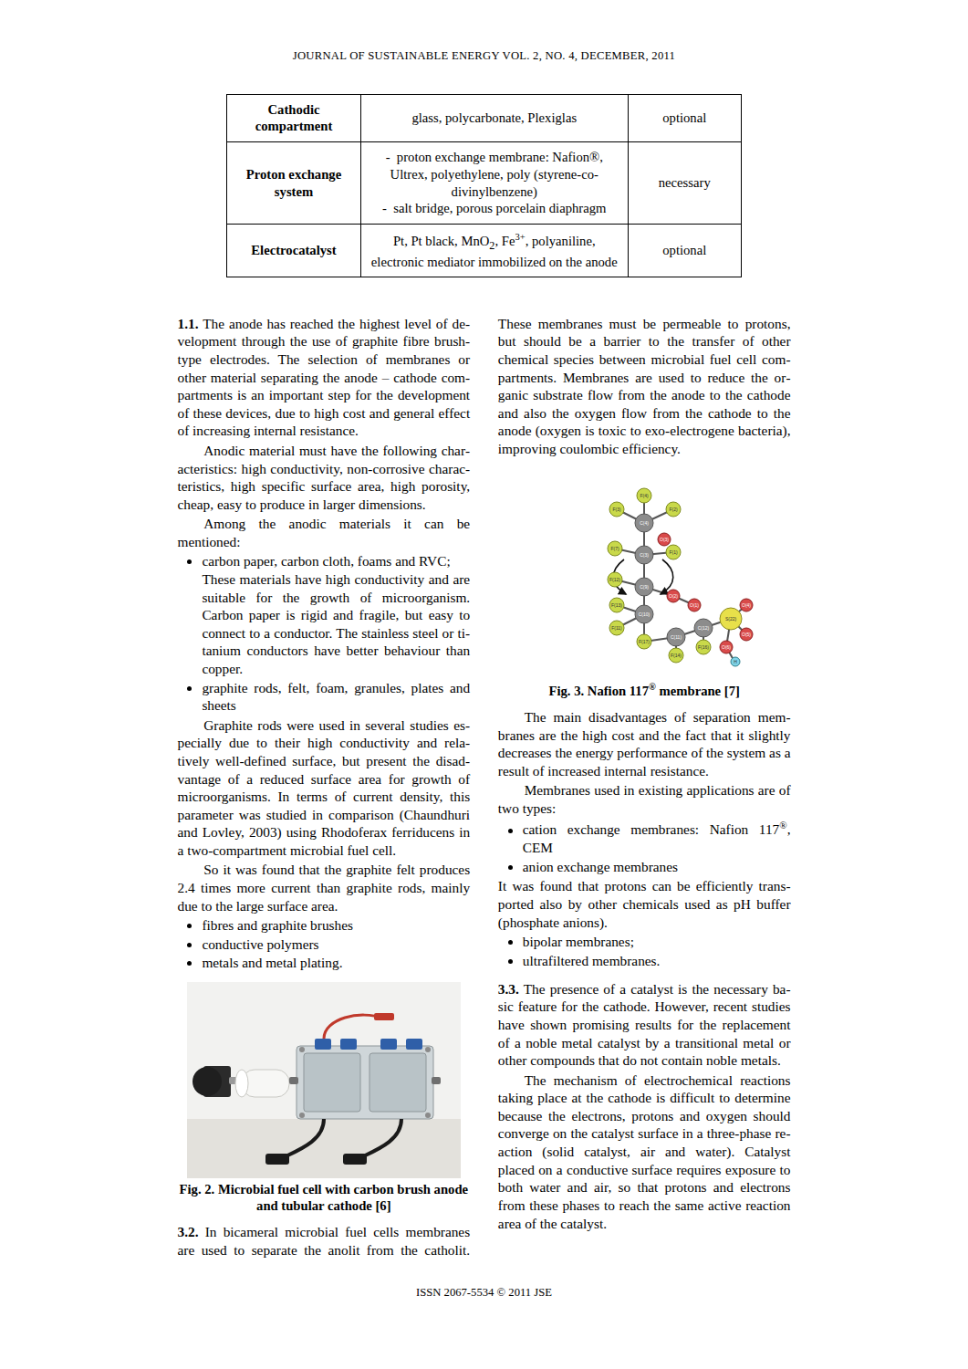JOURNAL OF SUSTAINABLE ENERGY VOL. 2, NO. 4, DECEMBER, 2011
| Cathodic compartment | glass, polycarbonate, Plexiglas | optional |
| Proton exchange system | - proton exchange membrane: Nafion®, Ultrex, polyethylene, poly (styrene-co-divinylbenzene) - salt bridge, porous porcelain diaphragm | necessary |
| Electrocatalyst | Pt, Pt black, MnO 2 , Fe 3+ , polyaniline, electronic mediator immobilized on the anode | optional |
1.1. The anode has reached the highest level of development through the use of graphite fibre brush-type electrodes. The selection of membranes or other material separating the anode – cathode compartments is an important step for the development of these devices, due to high cost and general effect of increasing internal resistance.
Anodic material must have the following characteristics: high conductivity, non-corrosive characteristics, high specific surface area, high porosity, cheap, easy to produce in larger dimensions.
Among the anodic materials it can be mentioned:
carbon paper, carbon cloth, foams and RVC;
These materials have high conductivity and are suitable for the growth of microorganism. Carbon paper is rigid and fragile, but easy to connect to a conductor. The stainless steel or titanium conductors have better behaviour than copper.
graphite rods, felt, foam, granules, plates and sheets
Graphite rods were used in several studies especially due to their high conductivity and relatively well-defined surface, but present the disadvantage of a reduced surface area for growth of microorganisms. In terms of current density, this parameter was studied in comparison (Chaundhuri and Lovley, 2003) using Rhodoferax ferriducens in a two-compartment microbial fuel cell.
So it was found that the graphite felt produces 2.4 times more current than graphite rods, mainly due to the large surface area.
fibres and graphite brushes
conductive polymers
metals and metal plating.
Fig. 2. Microbial fuel cell with carbon brush anode
and tubular cathode [6]
3.2. In bicameral microbial fuel cells membranes are used to separate the anolit from the catholit. These membranes must be permeable to protons, but should be a barrier to the transfer of other chemical species between microbial fuel cell compartments. Membranes are used to reduce the organic substrate flow from the anode to the cathode and also the oxygen flow from the cathode to the anode (oxygen is toxic to exo-electrogene bacteria), improving coulombic efficiency.
F(4) F(3) F(2) C(4) F(7) F(1) C(3) O(3) F(12) C(9) C(10) F(13) F(11) F(17) O(2) C(11) C(12) F(14) F(16) O(1) S(22) O(4) O(5) O(6) H
Fig. 3. Nafion 117® membrane [7]
The main disadvantages of separation membranes are the high cost and the fact that it slightly decreases the energy performance of the system as a result of increased internal resistance.
Membranes used in existing applications are of two types:
cation exchange membranes: Nafion 117®, CEM
anion exchange membranes
It was found that protons can be efficiently transported also by other chemicals used as pH buffer (phosphate anions).
bipolar membranes;
ultrafiltered membranes.
3.3. The presence of a catalyst is the necessary basic feature for the cathode. However, recent studies have shown promising results for the replacement of a noble metal catalyst by a transitional metal or other compounds that do not contain noble metals.
The mechanism of electrochemical reactions taking place at the cathode is difficult to determine because the electrons, protons and oxygen should converge on the catalyst surface in a three-phase reaction (solid catalyst, air and water). Catalyst placed on a conductive surface requires exposure to both water and air, so that protons and electrons from these phases to reach the same active reaction area of the catalyst.
ISSN 2067-5534 © 2011 JSE